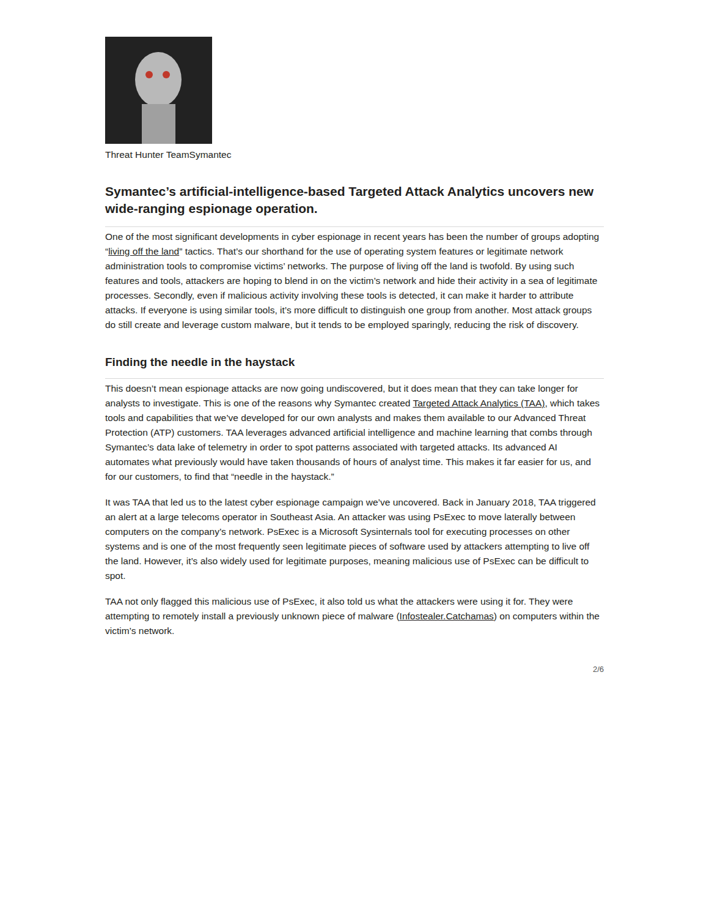Threat Hunter TeamSymantec
Symantec’s artificial-intelligence-based Targeted Attack Analytics uncovers new wide-ranging espionage operation.
One of the most significant developments in cyber espionage in recent years has been the number of groups adopting “living off the land” tactics. That’s our shorthand for the use of operating system features or legitimate network administration tools to compromise victims’ networks. The purpose of living off the land is twofold. By using such features and tools, attackers are hoping to blend in on the victim’s network and hide their activity in a sea of legitimate processes. Secondly, even if malicious activity involving these tools is detected, it can make it harder to attribute attacks. If everyone is using similar tools, it’s more difficult to distinguish one group from another. Most attack groups do still create and leverage custom malware, but it tends to be employed sparingly, reducing the risk of discovery.
Finding the needle in the haystack
This doesn’t mean espionage attacks are now going undiscovered, but it does mean that they can take longer for analysts to investigate. This is one of the reasons why Symantec created Targeted Attack Analytics (TAA), which takes tools and capabilities that we’ve developed for our own analysts and makes them available to our Advanced Threat Protection (ATP) customers. TAA leverages advanced artificial intelligence and machine learning that combs through Symantec’s data lake of telemetry in order to spot patterns associated with targeted attacks. Its advanced AI automates what previously would have taken thousands of hours of analyst time. This makes it far easier for us, and for our customers, to find that “needle in the haystack.”
It was TAA that led us to the latest cyber espionage campaign we’ve uncovered. Back in January 2018, TAA triggered an alert at a large telecoms operator in Southeast Asia. An attacker was using PsExec to move laterally between computers on the company’s network. PsExec is a Microsoft Sysinternals tool for executing processes on other systems and is one of the most frequently seen legitimate pieces of software used by attackers attempting to live off the land. However, it’s also widely used for legitimate purposes, meaning malicious use of PsExec can be difficult to spot.
TAA not only flagged this malicious use of PsExec, it also told us what the attackers were using it for. They were attempting to remotely install a previously unknown piece of malware (Infostealer.Catchamas) on computers within the victim’s network.
2/6